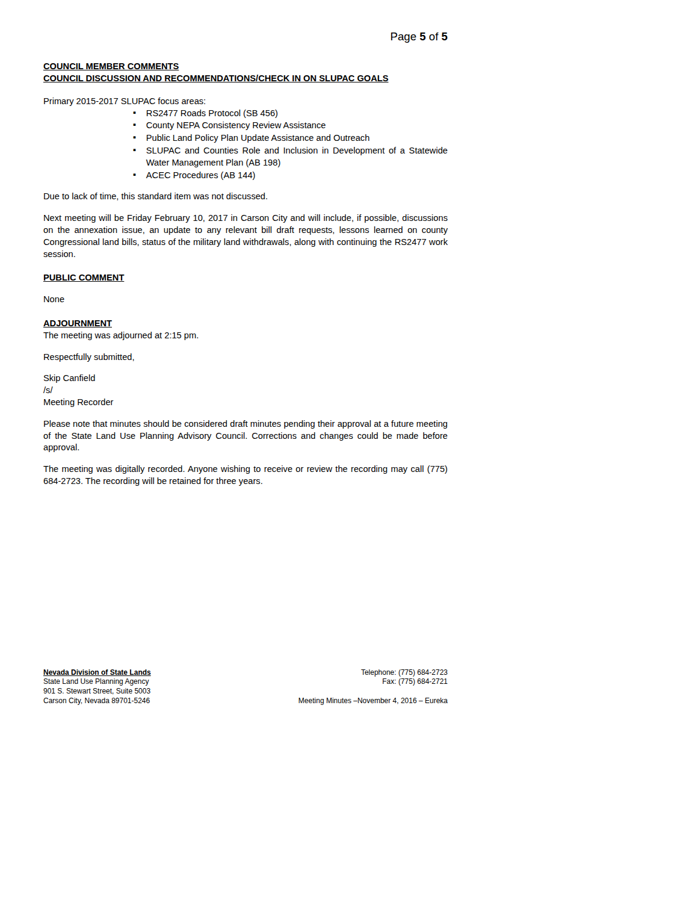Page 5 of 5
COUNCIL MEMBER COMMENTS
COUNCIL DISCUSSION AND RECOMMENDATIONS/CHECK IN ON SLUPAC GOALS
Primary 2015-2017 SLUPAC focus areas:
RS2477 Roads Protocol (SB 456)
County NEPA Consistency Review Assistance
Public Land Policy Plan Update Assistance and Outreach
SLUPAC and Counties Role and Inclusion in Development of a Statewide Water Management Plan (AB 198)
ACEC Procedures (AB 144)
Due to lack of time, this standard item was not discussed.
Next meeting will be Friday February 10, 2017 in Carson City and will include, if possible, discussions on the annexation issue, an update to any relevant bill draft requests, lessons learned on county Congressional land bills, status of the military land withdrawals, along with continuing the RS2477 work session.
PUBLIC COMMENT
None
ADJOURNMENT
The meeting was adjourned at 2:15 pm.
Respectfully submitted,
Skip Canfield
/s/
Meeting Recorder
Please note that minutes should be considered draft minutes pending their approval at a future meeting of the State Land Use Planning Advisory Council. Corrections and changes could be made before approval.
The meeting was digitally recorded. Anyone wishing to receive or review the recording may call (775) 684-2723. The recording will be retained for three years.
Nevada Division of State Lands
State Land Use Planning Agency
901 S. Stewart Street, Suite 5003
Carson City, Nevada 89701-5246
Telephone: (775) 684-2723
Fax: (775) 684-2721
Meeting Minutes –November 4, 2016 – Eureka